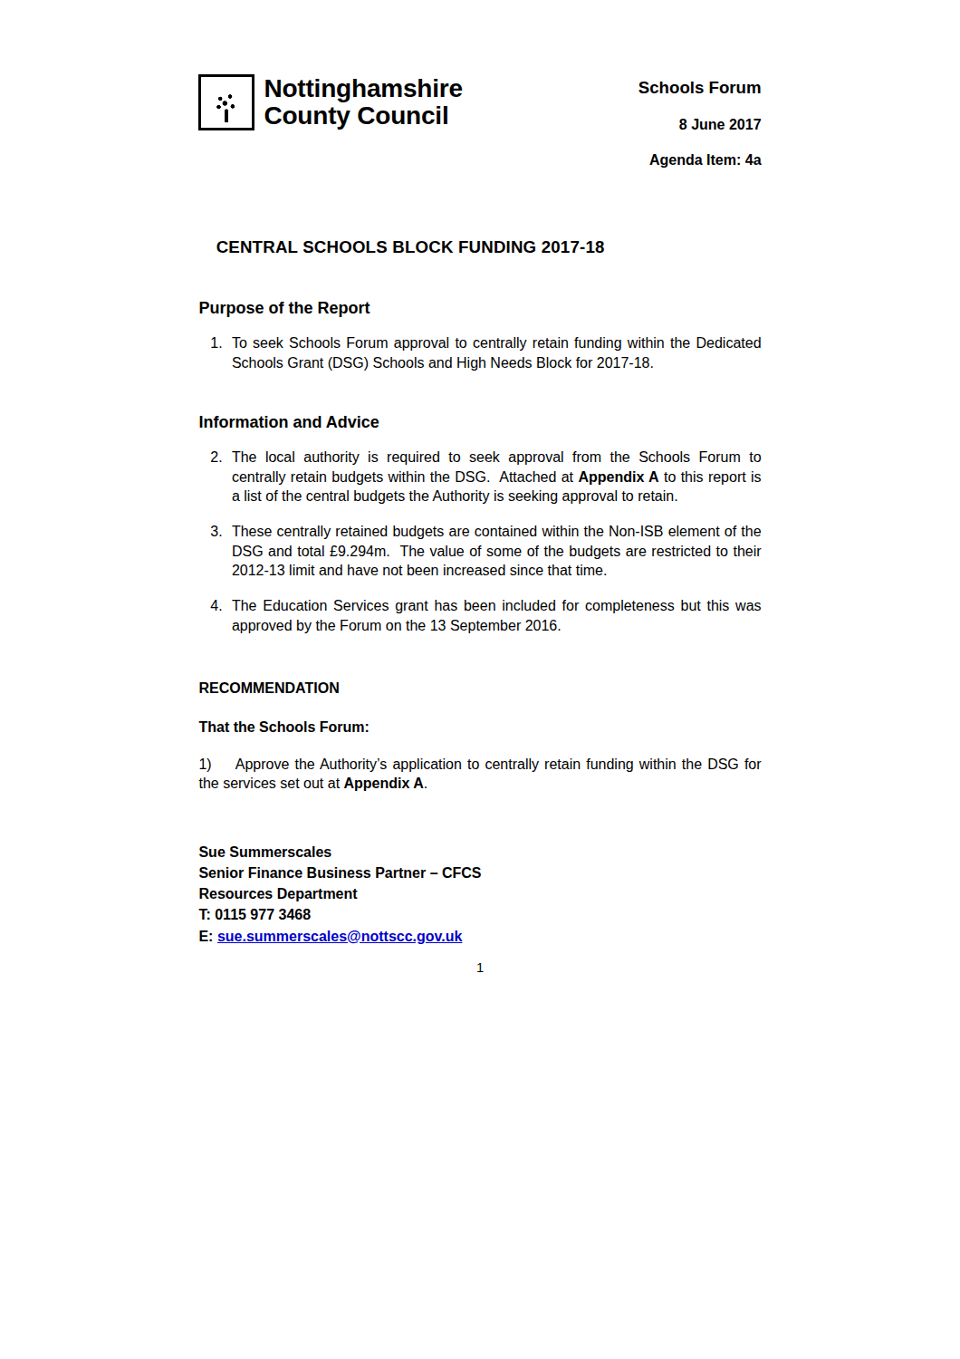Nottinghamshire County Council
Schools Forum
8 June 2017
Agenda Item: 4a
CENTRAL SCHOOLS BLOCK FUNDING 2017-18
Purpose of the Report
To seek Schools Forum approval to centrally retain funding within the Dedicated Schools Grant (DSG) Schools and High Needs Block for 2017-18.
Information and Advice
The local authority is required to seek approval from the Schools Forum to centrally retain budgets within the DSG. Attached at Appendix A to this report is a list of the central budgets the Authority is seeking approval to retain.
These centrally retained budgets are contained within the Non-ISB element of the DSG and total £9.294m. The value of some of the budgets are restricted to their 2012-13 limit and have not been increased since that time.
The Education Services grant has been included for completeness but this was approved by the Forum on the 13 September 2016.
RECOMMENDATION
That the Schools Forum:
1) Approve the Authority’s application to centrally retain funding within the DSG for the services set out at Appendix A.
Sue Summerscales
Senior Finance Business Partner – CFCS
Resources Department
T: 0115 977 3468
E: sue.summerscales@nottscc.gov.uk
1